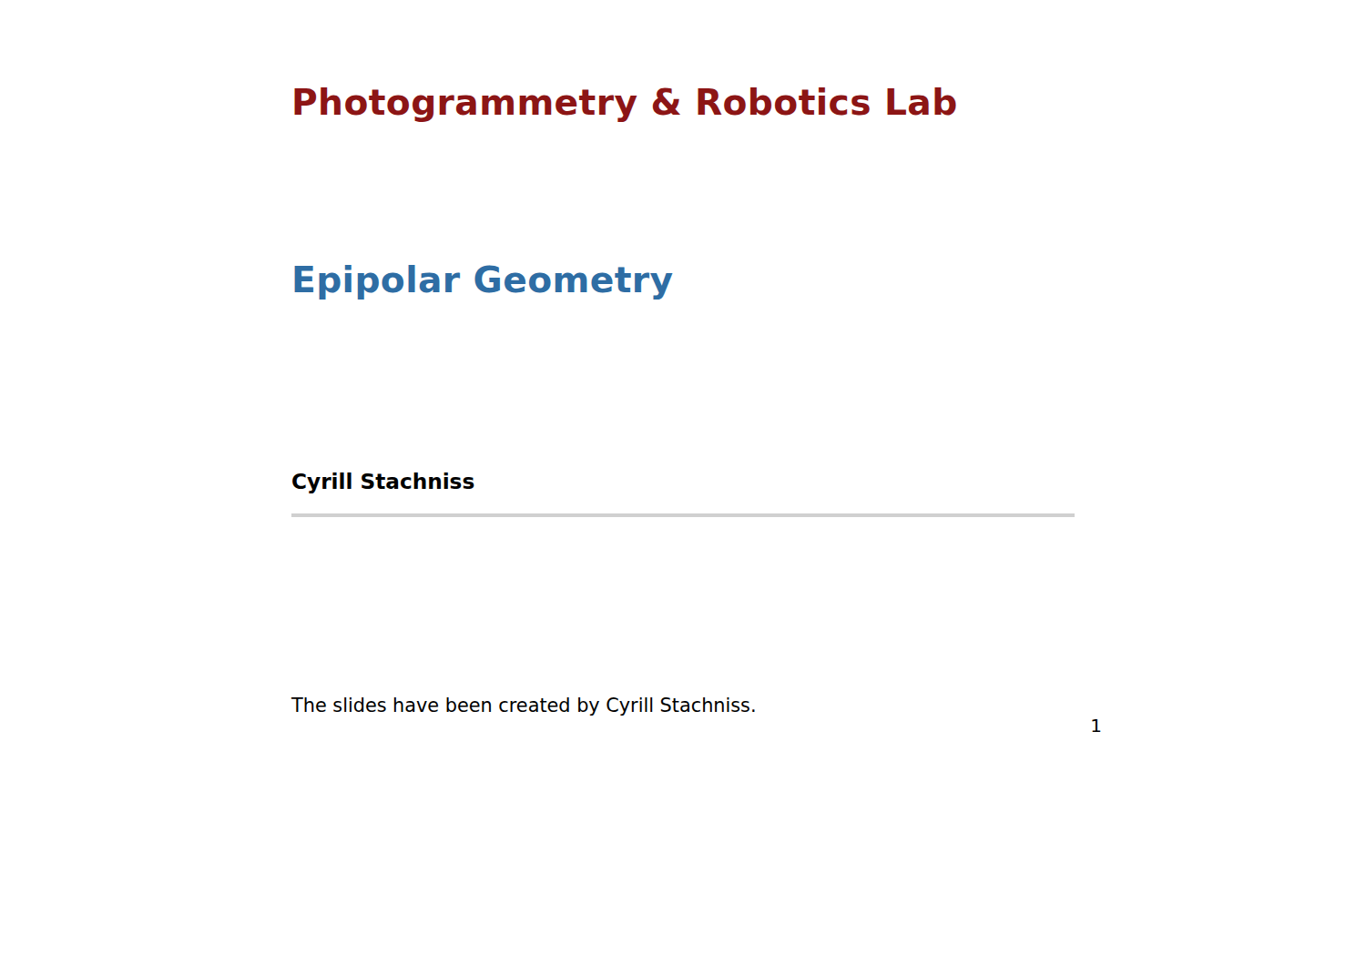Photogrammetry & Robotics Lab
Epipolar Geometry
Cyrill Stachniss
The slides have been created by Cyrill Stachniss.
1